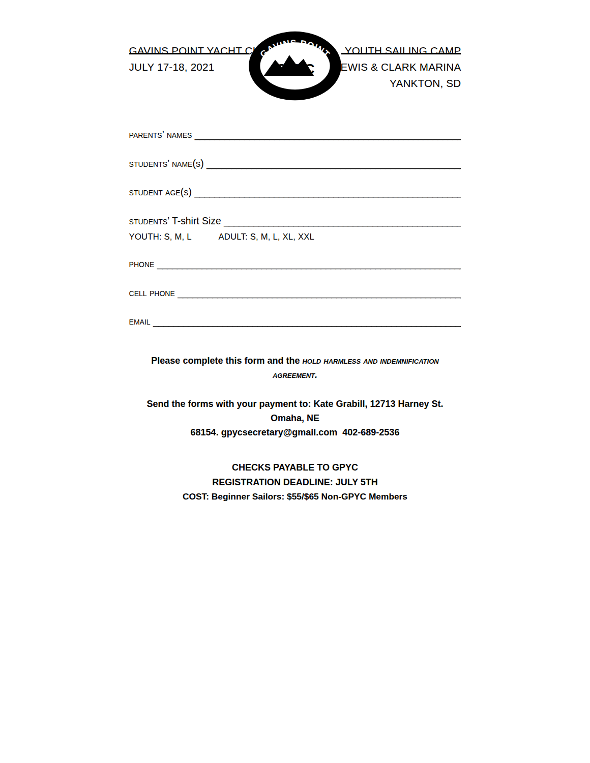GAVINS POINT YACHT CLUB
JULY 17-18, 2021
YOUTH SAILING CAMP
LEWIS & CLARK MARINA
YANKTON, SD
GAVINS POINT YACHT CLUB GPYC
Parents’ Names _______________________________________________________________
Students’ Name(s) ______________________________________________________________
Student age(s) _________________________________________________________________
Students’ T-shirt Size _______________________________________________________
YOUTH: S, M, L ADULT: S, M, L, XL, XXL
Phone _______________________________________________________________________
Cell Phone _________________________________________________________________
Email _______________________________________________________________________
Please complete this form and the Hold Harmless and Indemnification Agreement.
Send the forms with your payment to: Kate Grabill, 12713 Harney St. Omaha, NE
68154. gpycsecretary@gmail.com 402-689-2536
CHECKS PAYABLE TO GPYC
REGISTRATION DEADLINE: JULY 5TH
COST: Beginner Sailors: $55/$65 Non-GPYC Members